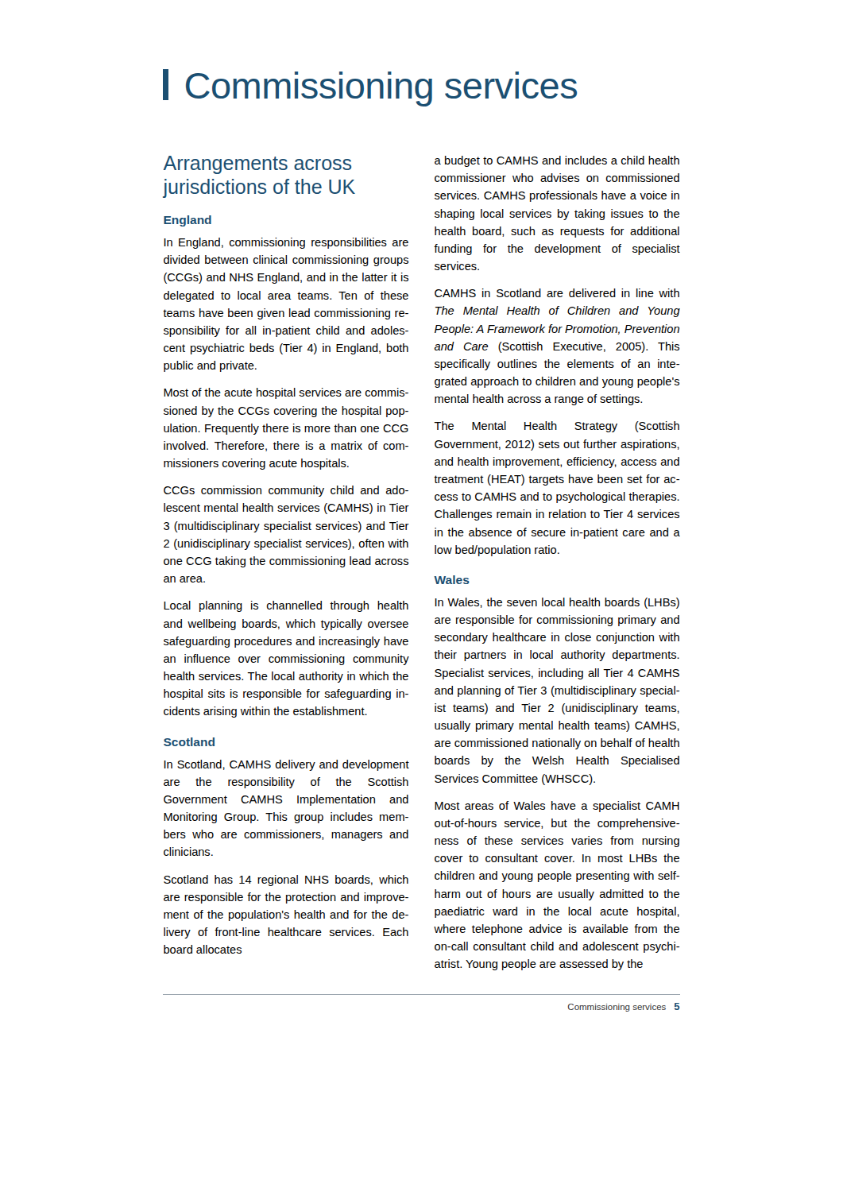Commissioning services
Arrangements across jurisdictions of the UK
England
In England, commissioning responsibilities are divided between clinical commissioning groups (CCGs) and NHS England, and in the latter it is delegated to local area teams. Ten of these teams have been given lead commissioning responsibility for all in-patient child and adolescent psychiatric beds (Tier 4) in England, both public and private.
Most of the acute hospital services are commissioned by the CCGs covering the hospital population. Frequently there is more than one CCG involved. Therefore, there is a matrix of commissioners covering acute hospitals.
CCGs commission community child and adolescent mental health services (CAMHS) in Tier 3 (multidisciplinary specialist services) and Tier 2 (unidisciplinary specialist services), often with one CCG taking the commissioning lead across an area.
Local planning is channelled through health and wellbeing boards, which typically oversee safeguarding procedures and increasingly have an influence over commissioning community health services. The local authority in which the hospital sits is responsible for safeguarding incidents arising within the establishment.
Scotland
In Scotland, CAMHS delivery and development are the responsibility of the Scottish Government CAMHS Implementation and Monitoring Group. This group includes members who are commissioners, managers and clinicians.
Scotland has 14 regional NHS boards, which are responsible for the protection and improvement of the population's health and for the delivery of front-line healthcare services. Each board allocates
a budget to CAMHS and includes a child health commissioner who advises on commissioned services. CAMHS professionals have a voice in shaping local services by taking issues to the health board, such as requests for additional funding for the development of specialist services.
CAMHS in Scotland are delivered in line with The Mental Health of Children and Young People: A Framework for Promotion, Prevention and Care (Scottish Executive, 2005). This specifically outlines the elements of an integrated approach to children and young people's mental health across a range of settings.
The Mental Health Strategy (Scottish Government, 2012) sets out further aspirations, and health improvement, efficiency, access and treatment (HEAT) targets have been set for access to CAMHS and to psychological therapies. Challenges remain in relation to Tier 4 services in the absence of secure in-patient care and a low bed/population ratio.
Wales
In Wales, the seven local health boards (LHBs) are responsible for commissioning primary and secondary healthcare in close conjunction with their partners in local authority departments. Specialist services, including all Tier 4 CAMHS and planning of Tier 3 (multidisciplinary specialist teams) and Tier 2 (unidisciplinary teams, usually primary mental health teams) CAMHS, are commissioned nationally on behalf of health boards by the Welsh Health Specialised Services Committee (WHSCC).
Most areas of Wales have a specialist CAMH out-of-hours service, but the comprehensiveness of these services varies from nursing cover to consultant cover. In most LHBs the children and young people presenting with self-harm out of hours are usually admitted to the paediatric ward in the local acute hospital, where telephone advice is available from the on-call consultant child and adolescent psychiatrist. Young people are assessed by the
Commissioning services5